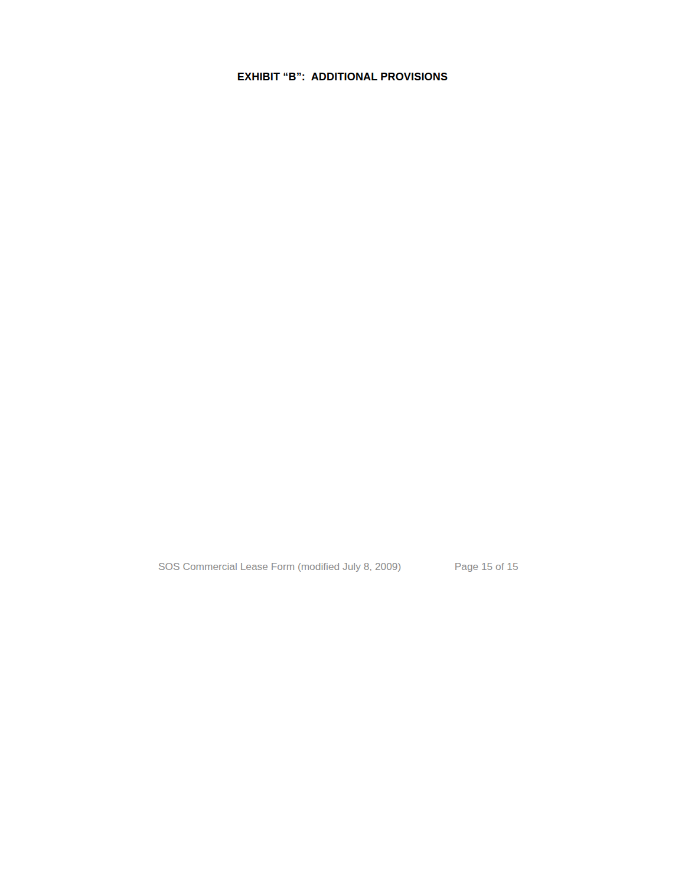EXHIBIT “B”: ADDITIONAL PROVISIONS
SOS Commercial Lease Form (modified July 8, 2009)
Page 15 of 15